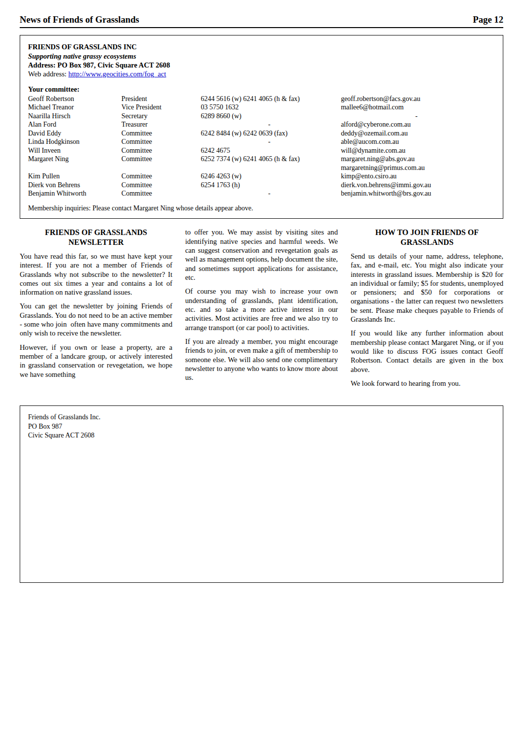News of Friends of Grasslands
Page 12
FRIENDS OF GRASSLANDS INC
Supporting native grassy ecosystems
Address: PO Box 987, Civic Square ACT 2608
Web address: http://www.geocities.com/fog_act
Your committee:
| Geoff Robertson | President | 6244 5616 (w) 6241 4065 (h & fax) | geoff.robertson@facs.gov.au |
| Michael Treanor | Vice President | 03 5750 1632 | mallee6@hotmail.com |
| Naarilla Hirsch | Secretary | 6289 8660 (w) | - |
| Alan Ford | Treasurer | - | alford@cyberone.com.au |
| David Eddy | Committee | 6242 8484 (w) 6242 0639 (fax) | deddy@ozemail.com.au |
| Linda Hodgkinson | Committee | - | able@aucom.com.au |
| Will Inveen | Committee | 6242 4675 | will@dynamite.com.au |
| Margaret Ning | Committee | 6252 7374 (w) 6241 4065 (h & fax) | margaret.ning@abs.gov.au |
| | | | margaretning@primus.com.au |
| Kim Pullen | Committee | 6246 4263 (w) | kimp@ento.csiro.au |
| Dierk von Behrens | Committee | 6254 1763 (h) | dierk.von.behrens@immi.gov.au |
| Benjamin Whitworth | Committee | - | benjamin.whitworth@brs.gov.au |
Membership inquiries: Please contact Margaret Ning whose details appear above.
FRIENDS OF GRASSLANDS
NEWSLETTER
You have read this far, so we must have kept your interest. If you are not a member of Friends of Grasslands why not subscribe to the newsletter? It comes out six times a year and contains a lot of information on native grassland issues.
You can get the newsletter by joining Friends of Grasslands. You do not need to be an active member - some who join often have many commitments and only wish to receive the newsletter.
However, if you own or lease a property, are a member of a landcare group, or actively interested in grassland conservation or revegetation, we hope we have something
to offer you. We may assist by visiting sites and identifying native species and harmful weeds. We can suggest conservation and revegetation goals as well as management options, help document the site, and sometimes support applications for assistance, etc.
Of course you may wish to increase your own understanding of grasslands, plant identification, etc. and so take a more active interest in our activities. Most activities are free and we also try to arrange transport (or car pool) to activities.
If you are already a member, you might encourage friends to join, or even make a gift of membership to someone else. We will also send one complimentary newsletter to anyone who wants to know more about us.
HOW TO JOIN FRIENDS OF
GRASSLANDS
Send us details of your name, address, telephone, fax, and e-mail, etc. You might also indicate your interests in grassland issues. Membership is $20 for an individual or family; $5 for students, unemployed or pensioners; and $50 for corporations or organisations - the latter can request two newsletters be sent. Please make cheques payable to Friends of Grasslands Inc.
If you would like any further information about membership please contact Margaret Ning, or if you would like to discuss FOG issues contact Geoff Robertson. Contact details are given in the box above.
We look forward to hearing from you.
Friends of Grasslands Inc.
PO Box 987
Civic Square ACT 2608